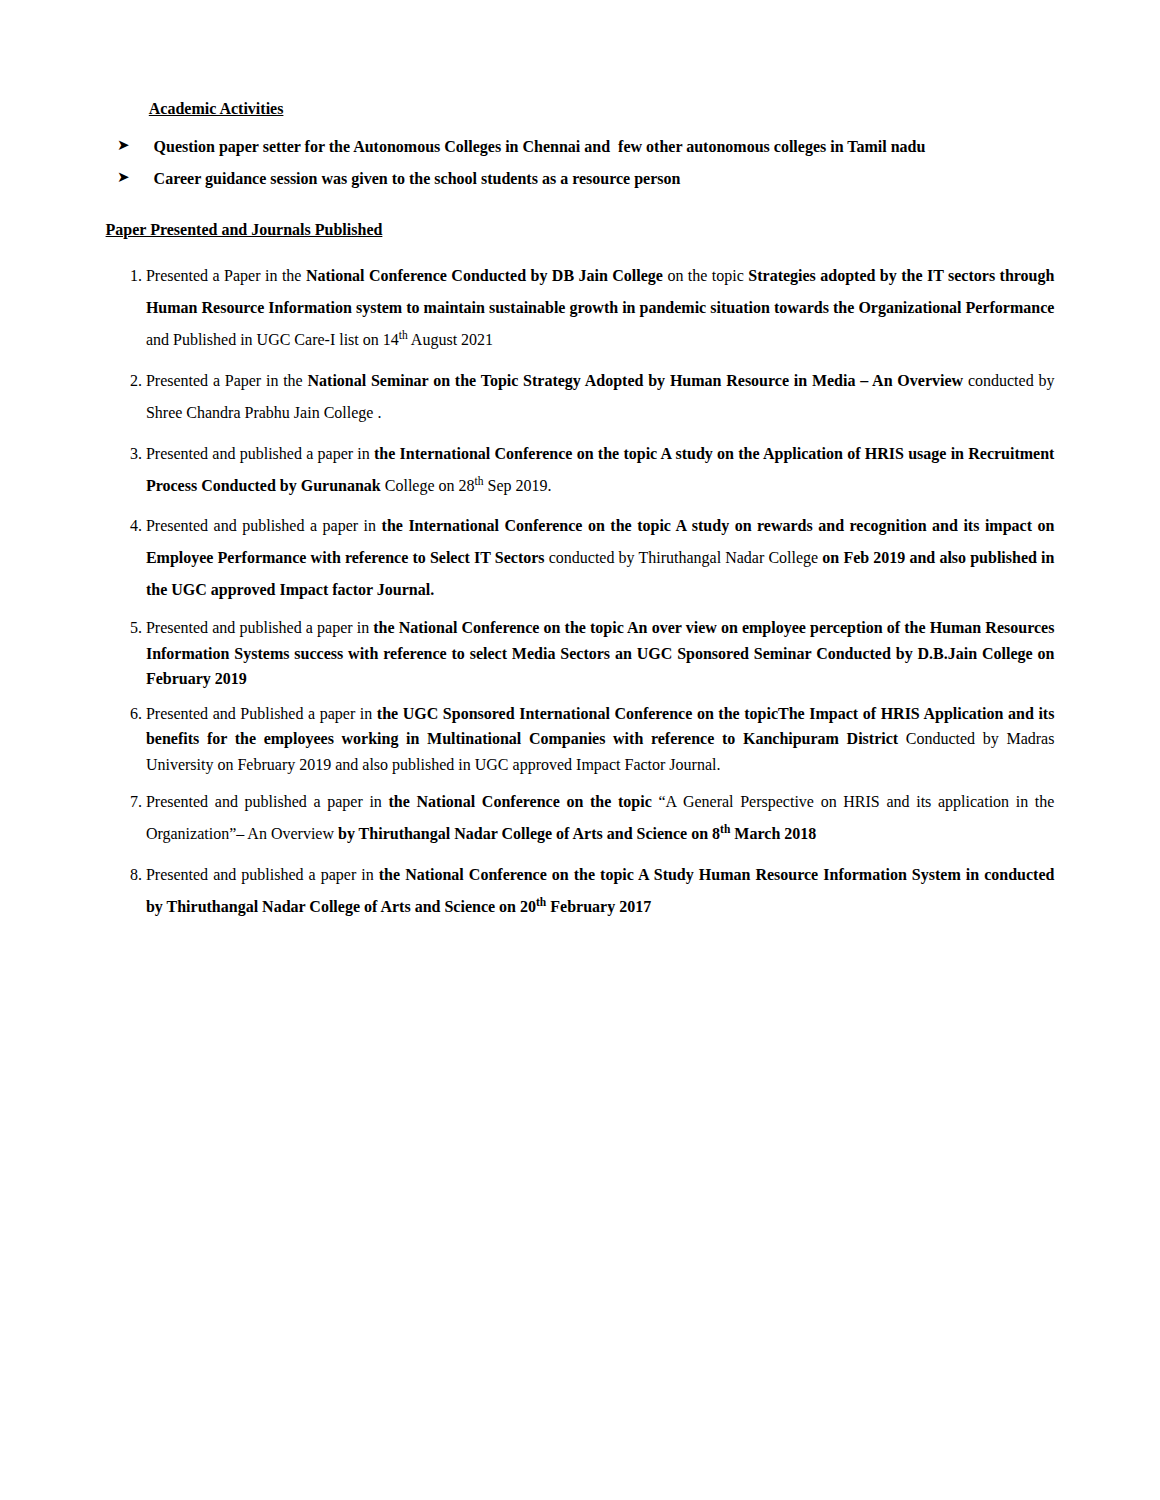Academic Activities
Question paper setter for the Autonomous Colleges in Chennai and few other autonomous colleges in Tamil nadu
Career guidance session was given to the school students as a resource person
Paper Presented and Journals Published
Presented a Paper in the National Conference Conducted by DB Jain College on the topic Strategies adopted by the IT sectors through Human Resource Information system to maintain sustainable growth in pandemic situation towards the Organizational Performance and Published in UGC Care-I list on 14th August 2021
Presented a Paper in the National Seminar on the Topic Strategy Adopted by Human Resource in Media – An Overview conducted by Shree Chandra Prabhu Jain College .
Presented and published a paper in the International Conference on the topic A study on the Application of HRIS usage in Recruitment Process Conducted by Gurunanak College on 28th Sep 2019.
Presented and published a paper in the International Conference on the topic A study on rewards and recognition and its impact on Employee Performance with reference to Select IT Sectors conducted by Thiruthangal Nadar College on Feb 2019 and also published in the UGC approved Impact factor Journal.
Presented and published a paper in the National Conference on the topic An over view on employee perception of the Human Resources Information Systems success with reference to select Media Sectors an UGC Sponsored Seminar Conducted by D.B.Jain College on February 2019
Presented and Published a paper in the UGC Sponsored International Conference on the topicThe Impact of HRIS Application and its benefits for the employees working in Multinational Companies with reference to Kanchipuram District Conducted by Madras University on February 2019 and also published in UGC approved Impact Factor Journal.
Presented and published a paper in the National Conference on the topic “A General Perspective on HRIS and its application in the Organization”– An Overview by Thiruthangal Nadar College of Arts and Science on 8th March 2018
Presented and published a paper in the National Conference on the topic A Study Human Resource Information System in conducted by Thiruthangal Nadar College of Arts and Science on 20th February 2017